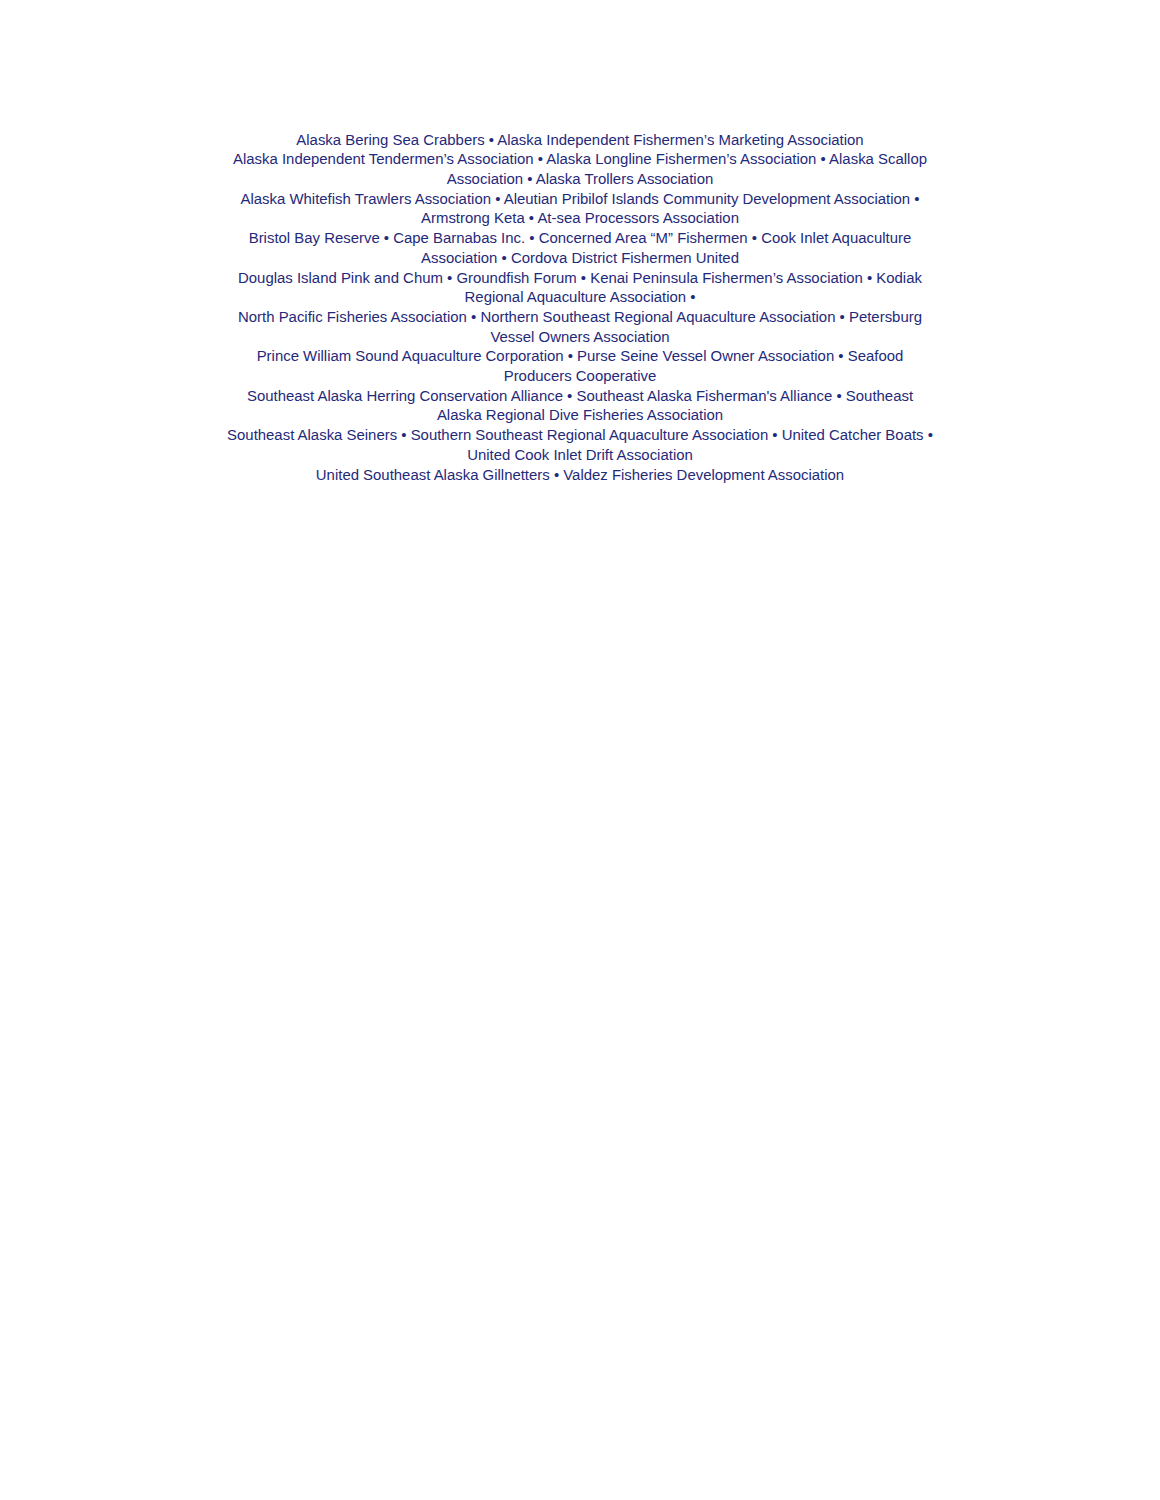Alaska Bering Sea Crabbers • Alaska Independent Fishermen’s Marketing Association
Alaska Independent Tendermen’s Association • Alaska Longline Fishermen’s Association • Alaska Scallop Association • Alaska Trollers Association
Alaska Whitefish Trawlers Association • Aleutian Pribilof Islands Community Development Association • Armstrong Keta • At-sea Processors Association
Bristol Bay Reserve • Cape Barnabas Inc. • Concerned Area “M” Fishermen • Cook Inlet Aquaculture Association • Cordova District Fishermen United
Douglas Island Pink and Chum • Groundfish Forum • Kenai Peninsula Fishermen’s Association • Kodiak Regional Aquaculture Association •
North Pacific Fisheries Association • Northern Southeast Regional Aquaculture Association • Petersburg Vessel Owners Association
Prince William Sound Aquaculture Corporation • Purse Seine Vessel Owner Association • Seafood Producers Cooperative
Southeast Alaska Herring Conservation Alliance • Southeast Alaska Fisherman's Alliance • Southeast Alaska Regional Dive Fisheries Association
Southeast Alaska Seiners • Southern Southeast Regional Aquaculture Association • United Catcher Boats • United Cook Inlet Drift Association
United Southeast Alaska Gillnetters • Valdez Fisheries Development Association